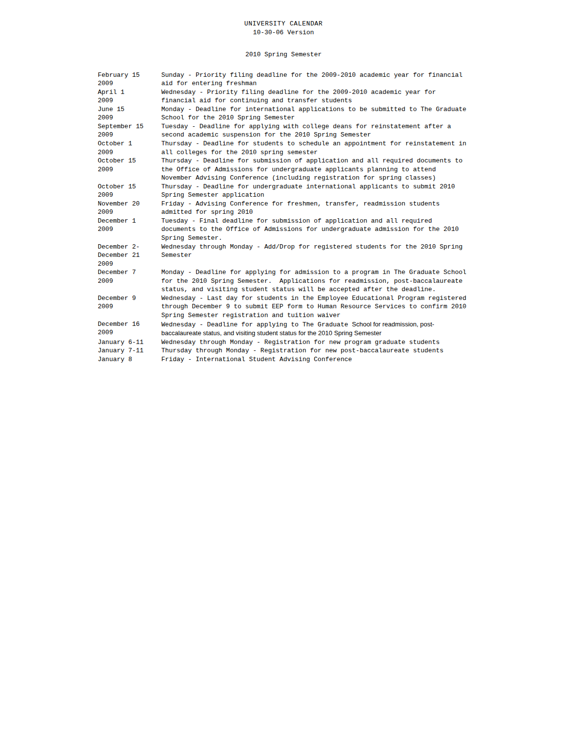UNIVERSITY CALENDAR
10-30-06 Version
2010 Spring Semester
| February 15 2009 | Sunday - Priority filing deadline for the 2009-2010 academic year for financial aid for entering freshman |
| April 1 2009 | Wednesday - Priority filing deadline for the 2009-2010 academic year for financial aid for continuing and transfer students |
| June 15 2009 | Monday - Deadline for international applications to be submitted to The Graduate School for the 2010 Spring Semester |
| September 15 2009 | Tuesday - Deadline for applying with college deans for reinstatement after a second academic suspension for the 2010 Spring Semester |
| October 1 2009 | Thursday - Deadline for students to schedule an appointment for reinstatement in all colleges for the 2010 spring semester |
| October 15 2009 | Thursday - Deadline for submission of application and all required documents to the Office of Admissions for undergraduate applicants planning to attend November Advising Conference (including registration for spring classes) |
| October 15 2009 | Thursday - Deadline for undergraduate international applicants to submit 2010 Spring Semester application |
| November 20 2009 | Friday - Advising Conference for freshmen, transfer, readmission students admitted for spring 2010 |
| December 1 2009 | Tuesday - Final deadline for submission of application and all required documents to the Office of Admissions for undergraduate admission for the 2010 Spring Semester. |
| December 2- December 21 2009 | Wednesday through Monday - Add/Drop for registered students for the 2010 Spring Semester |
| December 7 2009 | Monday - Deadline for applying for admission to a program in The Graduate School for the 2010 Spring Semester. Applications for readmission, post-baccalaureate status, and visiting student status will be accepted after the deadline. |
| December 9 2009 | Wednesday - Last day for students in the Employee Educational Program registered through December 9 to submit EEP form to Human Resource Services to confirm 2010 Spring Semester registration and tuition waiver |
| December 16 2009 | Wednesday - Deadline for applying to The Graduate School for readmission, post-baccalaureate status, and visiting student status for the 2010 Spring Semester |
| January 6-11 | Wednesday through Monday - Registration for new program graduate students |
| January 7-11 | Thursday through Monday - Registration for new post-baccalaureate students |
| January 8 | Friday - International Student Advising Conference |